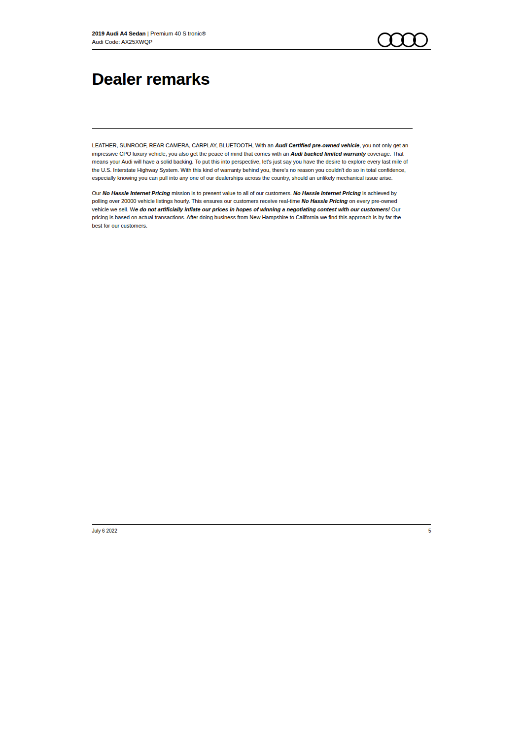2019 Audi A4 Sedan | Premium 40 S tronic®
Audi Code: AX25XWQP
Dealer remarks
LEATHER, SUNROOF, REAR CAMERA, CARPLAY, BLUETOOTH, With an Audi Certified pre-owned vehicle, you not only get an impressive CPO luxury vehicle, you also get the peace of mind that comes with an Audi backed limited warranty coverage. That means your Audi will have a solid backing. To put this into perspective, let's just say you have the desire to explore every last mile of the U.S. Interstate Highway System. With this kind of warranty behind you, there's no reason you couldn't do so in total confidence, especially knowing you can pull into any one of our dealerships across the country, should an unlikely mechanical issue arise.
Our No Hassle Internet Pricing mission is to present value to all of our customers. No Hassle Internet Pricing is achieved by polling over 20000 vehicle listings hourly. This ensures our customers receive real-time No Hassle Pricing on every pre-owned vehicle we sell. We do not artificially inflate our prices in hopes of winning a negotiating contest with our customers! Our pricing is based on actual transactions. After doing business from New Hampshire to California we find this approach is by far the best for our customers.
July 6 2022 5